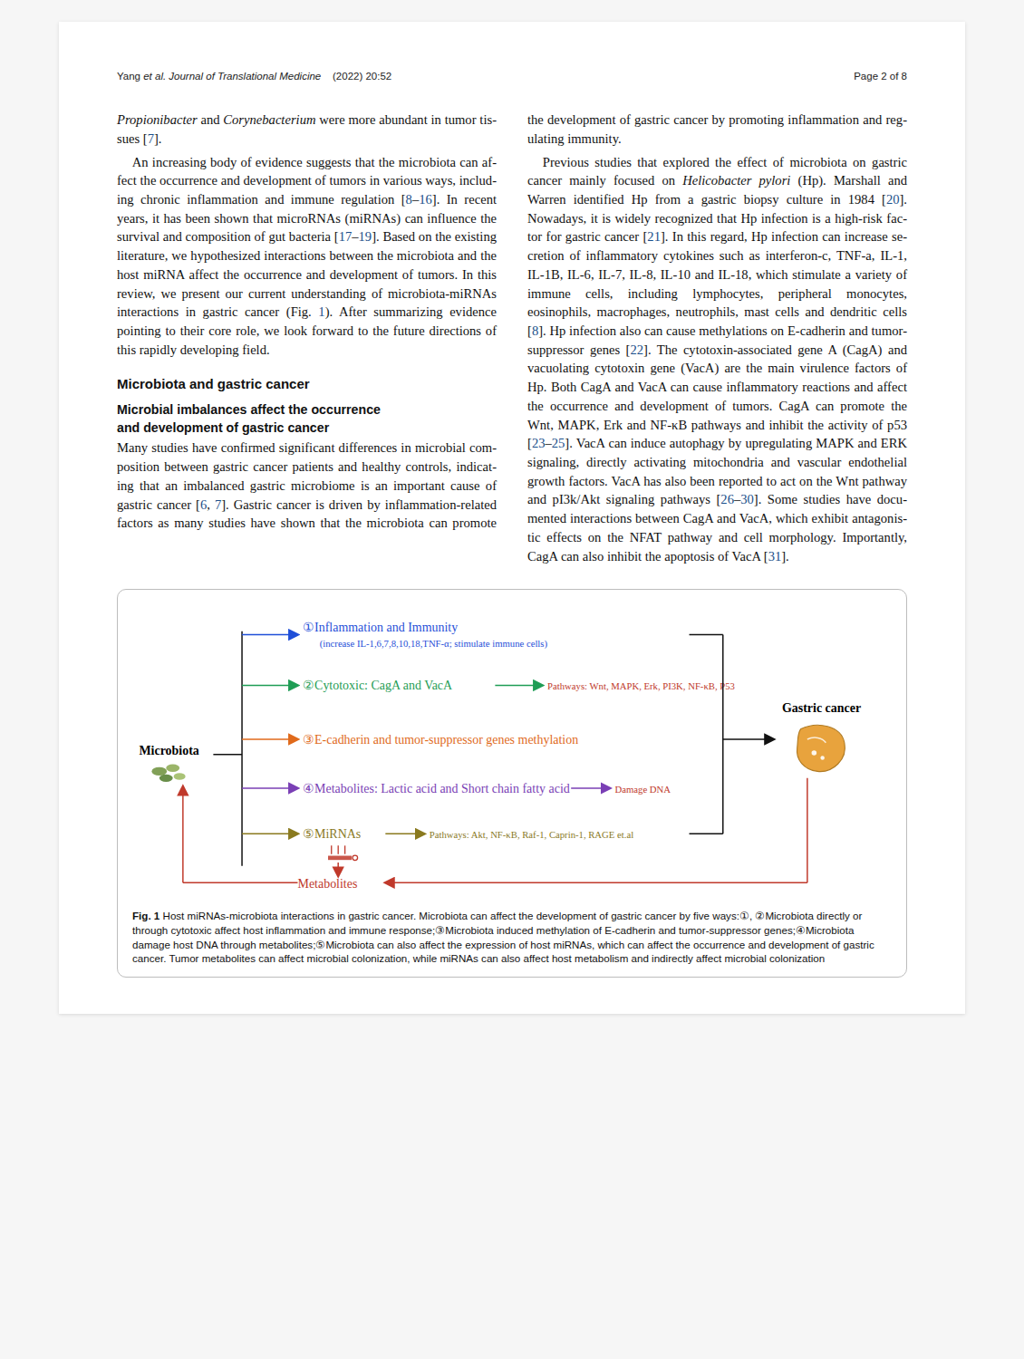Yang et al. Journal of Translational Medicine (2022) 20:52
Page 2 of 8
Propionibacter and Corynebacterium were more abundant in tumor tissues [7].
An increasing body of evidence suggests that the microbiota can affect the occurrence and development of tumors in various ways, including chronic inflammation and immune regulation [8–16]. In recent years, it has been shown that microRNAs (miRNAs) can influence the survival and composition of gut bacteria [17–19]. Based on the existing literature, we hypothesized interactions between the microbiota and the host miRNA affect the occurrence and development of tumors. In this review, we present our current understanding of microbiota-miRNAs interactions in gastric cancer (Fig. 1). After summarizing evidence pointing to their core role, we look forward to the future directions of this rapidly developing field.
Microbiota and gastric cancer
Microbial imbalances affect the occurrence
and development of gastric cancer
Many studies have confirmed significant differences in microbial composition between gastric cancer patients and healthy controls, indicating that an imbalanced gastric microbiome is an important cause of gastric cancer [6, 7]. Gastric cancer is driven by inflammation-related factors as many studies have shown that the microbiota can promote the development of gastric cancer by promoting inflammation and regulating immunity.
Previous studies that explored the effect of microbiota on gastric cancer mainly focused on Helicobacter pylori (Hp). Marshall and Warren identified Hp from a gastric biopsy culture in 1984 [20]. Nowadays, it is widely recognized that Hp infection is a high-risk factor for gastric cancer [21]. In this regard, Hp infection can increase secretion of inflammatory cytokines such as interferon-c, TNF-a, IL-1, IL-1B, IL-6, IL-7, IL-8, IL-10 and IL-18, which stimulate a variety of immune cells, including lymphocytes, peripheral monocytes, eosinophils, macrophages, neutrophils, mast cells and dendritic cells [8]. Hp infection also can cause methylations on E-cadherin and tumor-suppressor genes [22]. The cytotoxin-associated gene A (CagA) and vacuolating cytotoxin gene (VacA) are the main virulence factors of Hp. Both CagA and VacA can cause inflammatory reactions and affect the occurrence and development of tumors. CagA can promote the Wnt, MAPK, Erk and NF-κB pathways and inhibit the activity of p53 [23–25]. VacA can induce autophagy by upregulating MAPK and ERK signaling, directly activating mitochondria and vascular endothelial growth factors. VacA has also been reported to act on the Wnt pathway and pI3k/Akt signaling pathways [26–30]. Some studies have documented interactions between CagA and VacA, which exhibit antagonistic effects on the NFAT pathway and cell morphology. Importantly, CagA can also inhibit the apoptosis of VacA [31].
Microbiota ①Inflammation and Immunity (increase IL-1,6,7,8,10,18,TNF-α; stimulate immune cells) ②Cytotoxic: CagA and VacA Pathways: Wnt, MAPK, Erk, PI3K, NF-κB, P53 ③E-cadherin and tumor-suppressor genes methylation ④Metabolites: Lactic acid and Short chain fatty acid Damage DNA ⑤MiRNAs Pathways: Akt, NF-κB, Raf-1, Caprin-1, RAGE et.al Metabolites Gastric cancer
Fig. 1 Host miRNAs-microbiota interactions in gastric cancer. Microbiota can affect the development of gastric cancer by five ways:①, ② Microbiota directly or through cytotoxic affect host inflammation and immune response;③ Microbiota induced methylation of E-cadherin and tumor-suppressor genes;④ Microbiota damage host DNA through metabolites;⑤ Microbiota can also affect the expression of host miRNAs, which can affect the occurrence and development of gastric cancer. Tumor metabolites can affect microbial colonization, while miRNAs can also affect host metabolism and indirectly affect microbial colonization